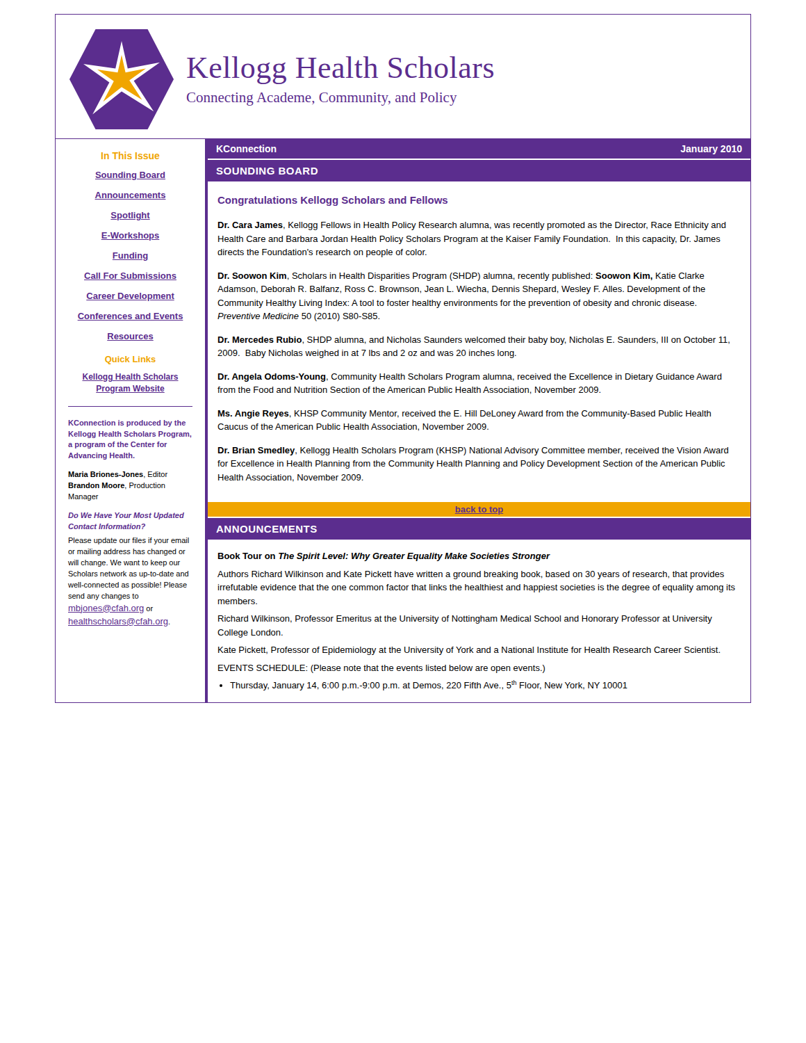Kellogg Health Scholars
Connecting Academe, Community, and Policy
In This Issue
Sounding Board
Announcements
Spotlight
E-Workshops
Funding
Call For Submissions
Career Development
Conferences and Events
Resources
Quick Links
Kellogg Health Scholars
Program Website
KConnection is produced by the Kellogg Health Scholars Program, a program of the Center for Advancing Health.
Maria Briones-Jones, Editor
Brandon Moore, Production Manager
Do We Have Your Most Updated Contact Information? Please update our files if your email or mailing address has changed or will change. We want to keep our Scholars network as up-to-date and well-connected as possible! Please send any changes to mbjones@cfah.org or healthscholars@cfah.org.
KConnection January 2010
SOUNDING BOARD
Congratulations Kellogg Scholars and Fellows
Dr. Cara James, Kellogg Fellows in Health Policy Research alumna, was recently promoted as the Director, Race Ethnicity and Health Care and Barbara Jordan Health Policy Scholars Program at the Kaiser Family Foundation. In this capacity, Dr. James directs the Foundation's research on people of color.
Dr. Soowon Kim, Scholars in Health Disparities Program (SHDP) alumna, recently published: Soowon Kim, Katie Clarke Adamson, Deborah R. Balfanz, Ross C. Brownson, Jean L. Wiecha, Dennis Shepard, Wesley F. Alles. Development of the Community Healthy Living Index: A tool to foster healthy environments for the prevention of obesity and chronic disease. Preventive Medicine 50 (2010) S80-S85.
Dr. Mercedes Rubio, SHDP alumna, and Nicholas Saunders welcomed their baby boy, Nicholas E. Saunders, III on October 11, 2009. Baby Nicholas weighed in at 7 lbs and 2 oz and was 20 inches long.
Dr. Angela Odoms-Young, Community Health Scholars Program alumna, received the Excellence in Dietary Guidance Award from the Food and Nutrition Section of the American Public Health Association, November 2009.
Ms. Angie Reyes, KHSP Community Mentor, received the E. Hill DeLoney Award from the Community-Based Public Health Caucus of the American Public Health Association, November 2009.
Dr. Brian Smedley, Kellogg Health Scholars Program (KHSP) National Advisory Committee member, received the Vision Award for Excellence in Health Planning from the Community Health Planning and Policy Development Section of the American Public Health Association, November 2009.
back to top
ANNOUNCEMENTS
Book Tour on The Spirit Level: Why Greater Equality Make Societies Stronger
Authors Richard Wilkinson and Kate Pickett have written a ground breaking book, based on 30 years of research, that provides irrefutable evidence that the one common factor that links the healthiest and happiest societies is the degree of equality among its members.
Richard Wilkinson, Professor Emeritus at the University of Nottingham Medical School and Honorary Professor at University College London.
Kate Pickett, Professor of Epidemiology at the University of York and a National Institute for Health Research Career Scientist.
EVENTS SCHEDULE: (Please note that the events listed below are open events.)
Thursday, January 14, 6:00 p.m.-9:00 p.m. at Demos, 220 Fifth Ave., 5th Floor, New York, NY 10001